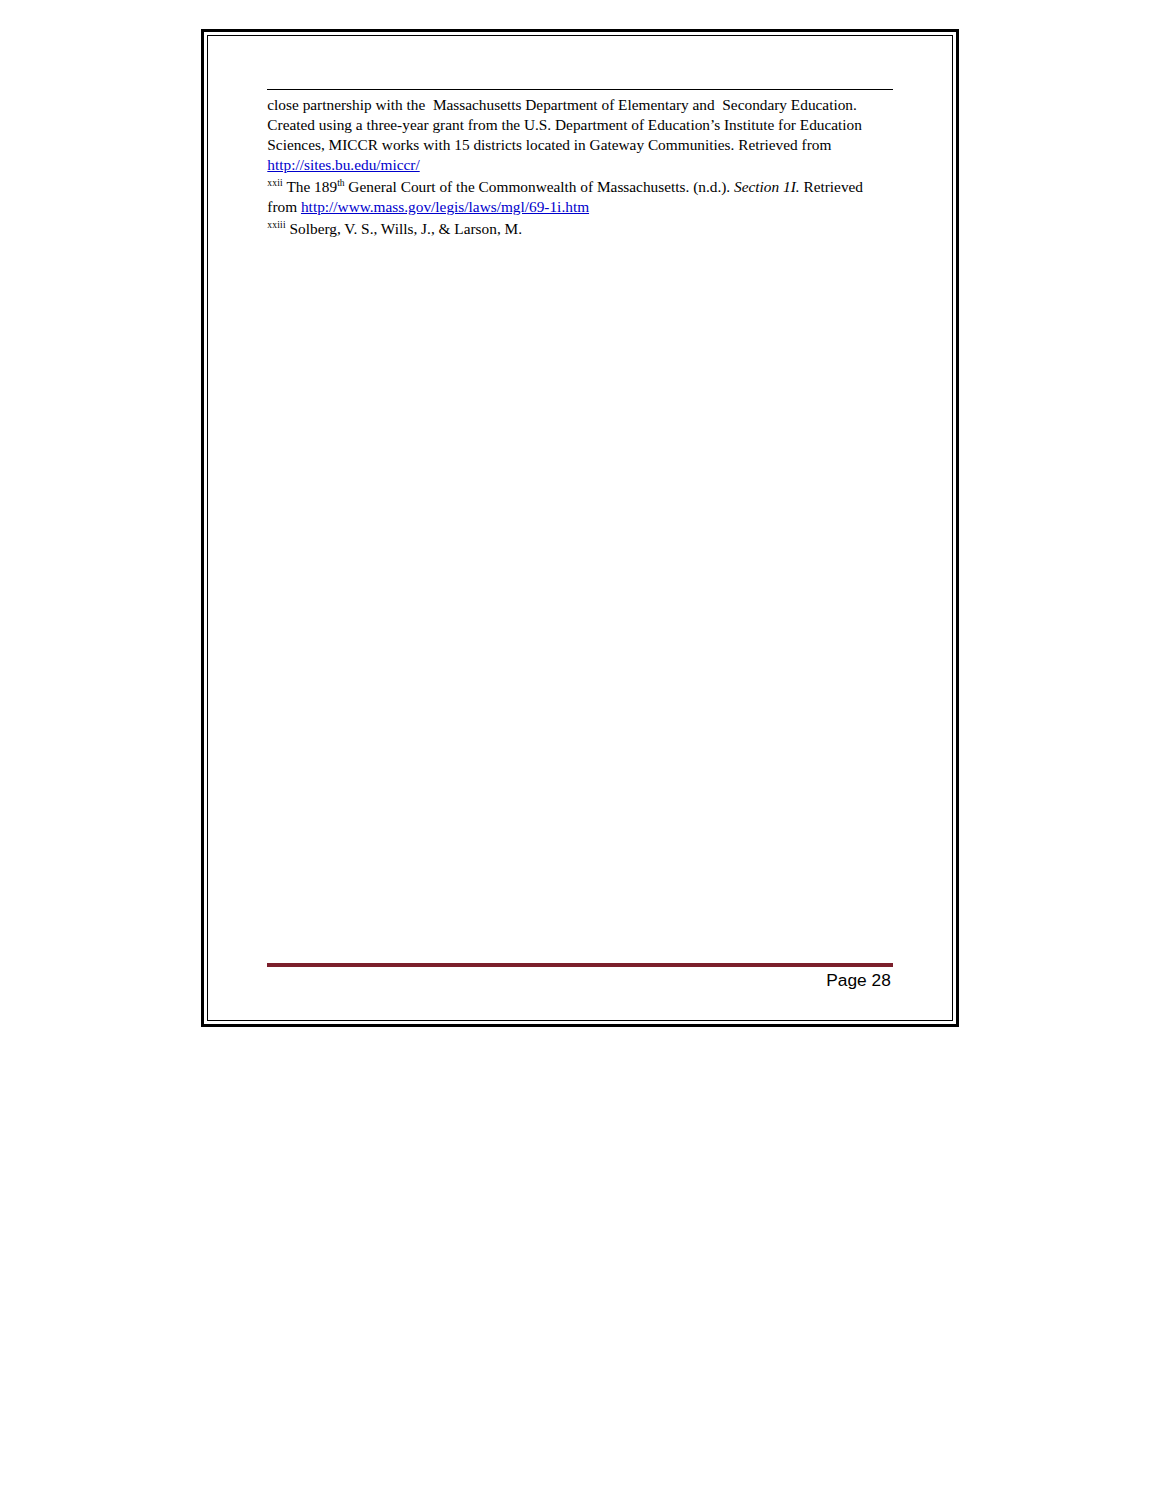close partnership with the Massachusetts Department of Elementary and Secondary Education. Created using a three-year grant from the U.S. Department of Education’s Institute for Education Sciences, MICCR works with 15 districts located in Gateway Communities. Retrieved from http://sites.bu.edu/miccr/
xxii The 189th General Court of the Commonwealth of Massachusetts. (n.d.). Section 1I. Retrieved from http://www.mass.gov/legis/laws/mgl/69-1i.htm
xxiii Solberg, V. S., Wills, J., & Larson, M.
Page 28